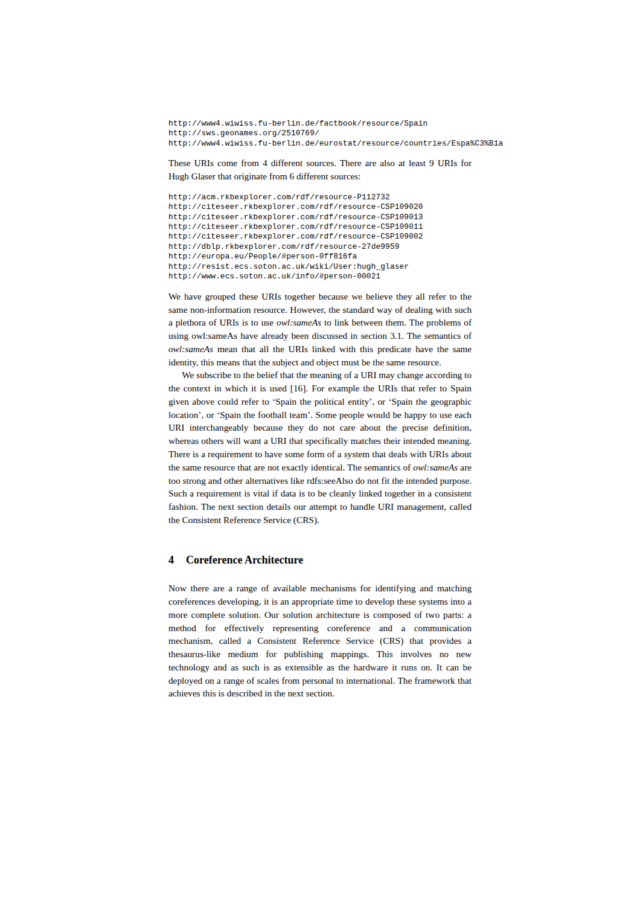http://www4.wiwiss.fu-berlin.de/factbook/resource/Spain http://sws.geonames.org/2510769/ http://www4.wiwiss.fu-berlin.de/eurostat/resource/countries/Espa%C3%B1a
These URIs come from 4 different sources. There are also at least 9 URIs for Hugh Glaser that originate from 6 different sources:
http://acm.rkbexplorer.com/rdf/resource-P112732 http://citeseer.rkbexplorer.com/rdf/resource-CSP109020 http://citeseer.rkbexplorer.com/rdf/resource-CSP109013 http://citeseer.rkbexplorer.com/rdf/resource-CSP109011 http://citeseer.rkbexplorer.com/rdf/resource-CSP109002 http://dblp.rkbexplorer.com/rdf/resource-27de9959 http://europa.eu/People/#person-0ff816fa http://resist.ecs.soton.ac.uk/wiki/User:hugh_glaser http://www.ecs.soton.ac.uk/info/#person-00021
We have grouped these URIs together because we believe they all refer to the same non-information resource. However, the standard way of dealing with such a plethora of URIs is to use owl:sameAs to link between them. The problems of using owl:sameAs have already been discussed in section 3.1. The semantics of owl:sameAs mean that all the URIs linked with this predicate have the same identity, this means that the subject and object must be the same resource.
We subscribe to the belief that the meaning of a URI may change according to the context in which it is used [16]. For example the URIs that refer to Spain given above could refer to ‘Spain the political entity’, or ‘Spain the geographic location’, or ‘Spain the football team’. Some people would be happy to use each URI interchangeably because they do not care about the precise definition, whereas others will want a URI that specifically matches their intended meaning. There is a requirement to have some form of a system that deals with URIs about the same resource that are not exactly identical. The semantics of owl:sameAs are too strong and other alternatives like rdfs:seeAlso do not fit the intended purpose. Such a requirement is vital if data is to be cleanly linked together in a consistent fashion. The next section details our attempt to handle URI management, called the Consistent Reference Service (CRS).
4 Coreference Architecture
Now there are a range of available mechanisms for identifying and matching coreferences developing, it is an appropriate time to develop these systems into a more complete solution. Our solution architecture is composed of two parts: a method for effectively representing coreference and a communication mechanism, called a Consistent Reference Service (CRS) that provides a thesaurus-like medium for publishing mappings. This involves no new technology and as such is as extensible as the hardware it runs on. It can be deployed on a range of scales from personal to international. The framework that achieves this is described in the next section.